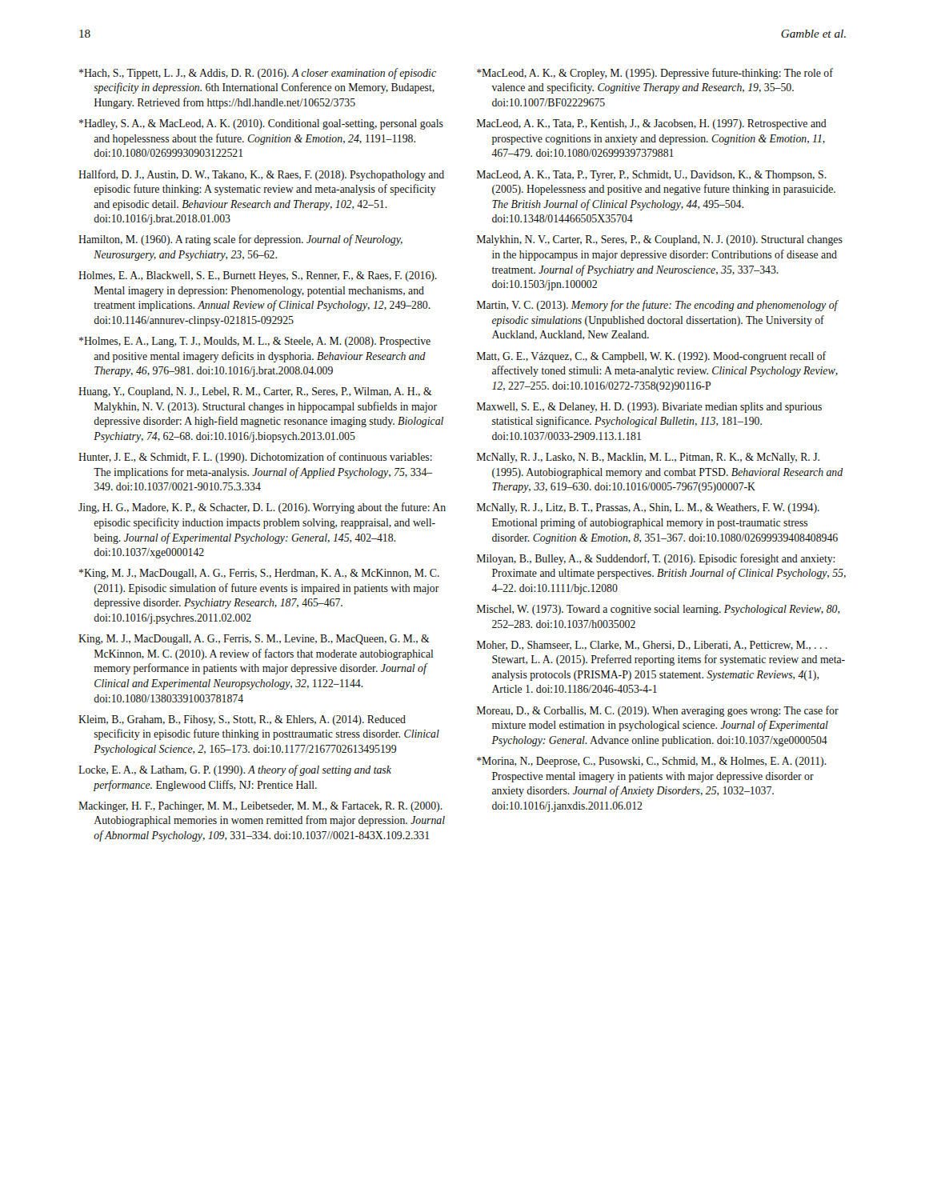18 Gamble et al.
*Hach, S., Tippett, L. J., & Addis, D. R. (2016). A closer examination of episodic specificity in depression. 6th International Conference on Memory, Budapest, Hungary. Retrieved from https://hdl.handle.net/10652/3735
*Hadley, S. A., & MacLeod, A. K. (2010). Conditional goal-setting, personal goals and hopelessness about the future. Cognition & Emotion, 24, 1191–1198. doi:10.1080/02699930903122521
Hallford, D. J., Austin, D. W., Takano, K., & Raes, F. (2018). Psychopathology and episodic future thinking: A systematic review and meta-analysis of specificity and episodic detail. Behaviour Research and Therapy, 102, 42–51. doi:10.1016/j.brat.2018.01.003
Hamilton, M. (1960). A rating scale for depression. Journal of Neurology, Neurosurgery, and Psychiatry, 23, 56–62.
Holmes, E. A., Blackwell, S. E., Burnett Heyes, S., Renner, F., & Raes, F. (2016). Mental imagery in depression: Phenomenology, potential mechanisms, and treatment implications. Annual Review of Clinical Psychology, 12, 249–280. doi:10.1146/annurev-clinpsy-021815-092925
*Holmes, E. A., Lang, T. J., Moulds, M. L., & Steele, A. M. (2008). Prospective and positive mental imagery deficits in dysphoria. Behaviour Research and Therapy, 46, 976–981. doi:10.1016/j.brat.2008.04.009
Huang, Y., Coupland, N. J., Lebel, R. M., Carter, R., Seres, P., Wilman, A. H., & Malykhin, N. V. (2013). Structural changes in hippocampal subfields in major depressive disorder: A high-field magnetic resonance imaging study. Biological Psychiatry, 74, 62–68. doi:10.1016/j.biopsych.2013.01.005
Hunter, J. E., & Schmidt, F. L. (1990). Dichotomization of continuous variables: The implications for meta-analysis. Journal of Applied Psychology, 75, 334–349. doi:10.1037/0021-9010.75.3.334
Jing, H. G., Madore, K. P., & Schacter, D. L. (2016). Worrying about the future: An episodic specificity induction impacts problem solving, reappraisal, and well-being. Journal of Experimental Psychology: General, 145, 402–418. doi:10.1037/xge0000142
*King, M. J., MacDougall, A. G., Ferris, S., Herdman, K. A., & McKinnon, M. C. (2011). Episodic simulation of future events is impaired in patients with major depressive disorder. Psychiatry Research, 187, 465–467. doi:10.1016/j.psychres.2011.02.002
King, M. J., MacDougall, A. G., Ferris, S. M., Levine, B., MacQueen, G. M., & McKinnon, M. C. (2010). A review of factors that moderate autobiographical memory performance in patients with major depressive disorder. Journal of Clinical and Experimental Neuropsychology, 32, 1122–1144. doi:10.1080/13803391003781874
Kleim, B., Graham, B., Fihosy, S., Stott, R., & Ehlers, A. (2014). Reduced specificity in episodic future thinking in posttraumatic stress disorder. Clinical Psychological Science, 2, 165–173. doi:10.1177/2167702613495199
Locke, E. A., & Latham, G. P. (1990). A theory of goal setting and task performance. Englewood Cliffs, NJ: Prentice Hall.
Mackinger, H. F., Pachinger, M. M., Leibetseder, M. M., & Fartacek, R. R. (2000). Autobiographical memories in women remitted from major depression. Journal of Abnormal Psychology, 109, 331–334. doi:10.1037//0021-843X.109.2.331
*MacLeod, A. K., & Cropley, M. (1995). Depressive future-thinking: The role of valence and specificity. Cognitive Therapy and Research, 19, 35–50. doi:10.1007/BF02229675
MacLeod, A. K., Tata, P., Kentish, J., & Jacobsen, H. (1997). Retrospective and prospective cognitions in anxiety and depression. Cognition & Emotion, 11, 467–479. doi:10.1080/026999397379881
MacLeod, A. K., Tata, P., Tyrer, P., Schmidt, U., Davidson, K., & Thompson, S. (2005). Hopelessness and positive and negative future thinking in parasuicide. The British Journal of Clinical Psychology, 44, 495–504. doi:10.1348/014466505X35704
Malykhin, N. V., Carter, R., Seres, P., & Coupland, N. J. (2010). Structural changes in the hippocampus in major depressive disorder: Contributions of disease and treatment. Journal of Psychiatry and Neuroscience, 35, 337–343. doi:10.1503/jpn.100002
Martin, V. C. (2013). Memory for the future: The encoding and phenomenology of episodic simulations (Unpublished doctoral dissertation). The University of Auckland, Auckland, New Zealand.
Matt, G. E., Vázquez, C., & Campbell, W. K. (1992). Mood-congruent recall of affectively toned stimuli: A meta-analytic review. Clinical Psychology Review, 12, 227–255. doi:10.1016/0272-7358(92)90116-P
Maxwell, S. E., & Delaney, H. D. (1993). Bivariate median splits and spurious statistical significance. Psychological Bulletin, 113, 181–190. doi:10.1037/0033-2909.113.1.181
McNally, R. J., Lasko, N. B., Macklin, M. L., Pitman, R. K., & McNally, R. J. (1995). Autobiographical memory and combat PTSD. Behavioral Research and Therapy, 33, 619–630. doi:10.1016/0005-7967(95)00007-K
McNally, R. J., Litz, B. T., Prassas, A., Shin, L. M., & Weathers, F. W. (1994). Emotional priming of autobiographical memory in post-traumatic stress disorder. Cognition & Emotion, 8, 351–367. doi:10.1080/02699939408408946
Miloyan, B., Bulley, A., & Suddendorf, T. (2016). Episodic foresight and anxiety: Proximate and ultimate perspectives. British Journal of Clinical Psychology, 55, 4–22. doi:10.1111/bjc.12080
Mischel, W. (1973). Toward a cognitive social learning. Psychological Review, 80, 252–283. doi:10.1037/h0035002
Moher, D., Shamseer, L., Clarke, M., Ghersi, D., Liberati, A., Petticrew, M., . . . Stewart, L. A. (2015). Preferred reporting items for systematic review and meta-analysis protocols (PRISMA-P) 2015 statement. Systematic Reviews, 4(1), Article 1. doi:10.1186/2046-4053-4-1
Moreau, D., & Corballis, M. C. (2019). When averaging goes wrong: The case for mixture model estimation in psychological science. Journal of Experimental Psychology: General. Advance online publication. doi:10.1037/xge0000504
*Morina, N., Deeprose, C., Pusowski, C., Schmid, M., & Holmes, E. A. (2011). Prospective mental imagery in patients with major depressive disorder or anxiety disorders. Journal of Anxiety Disorders, 25, 1032–1037. doi:10.1016/j.janxdis.2011.06.012